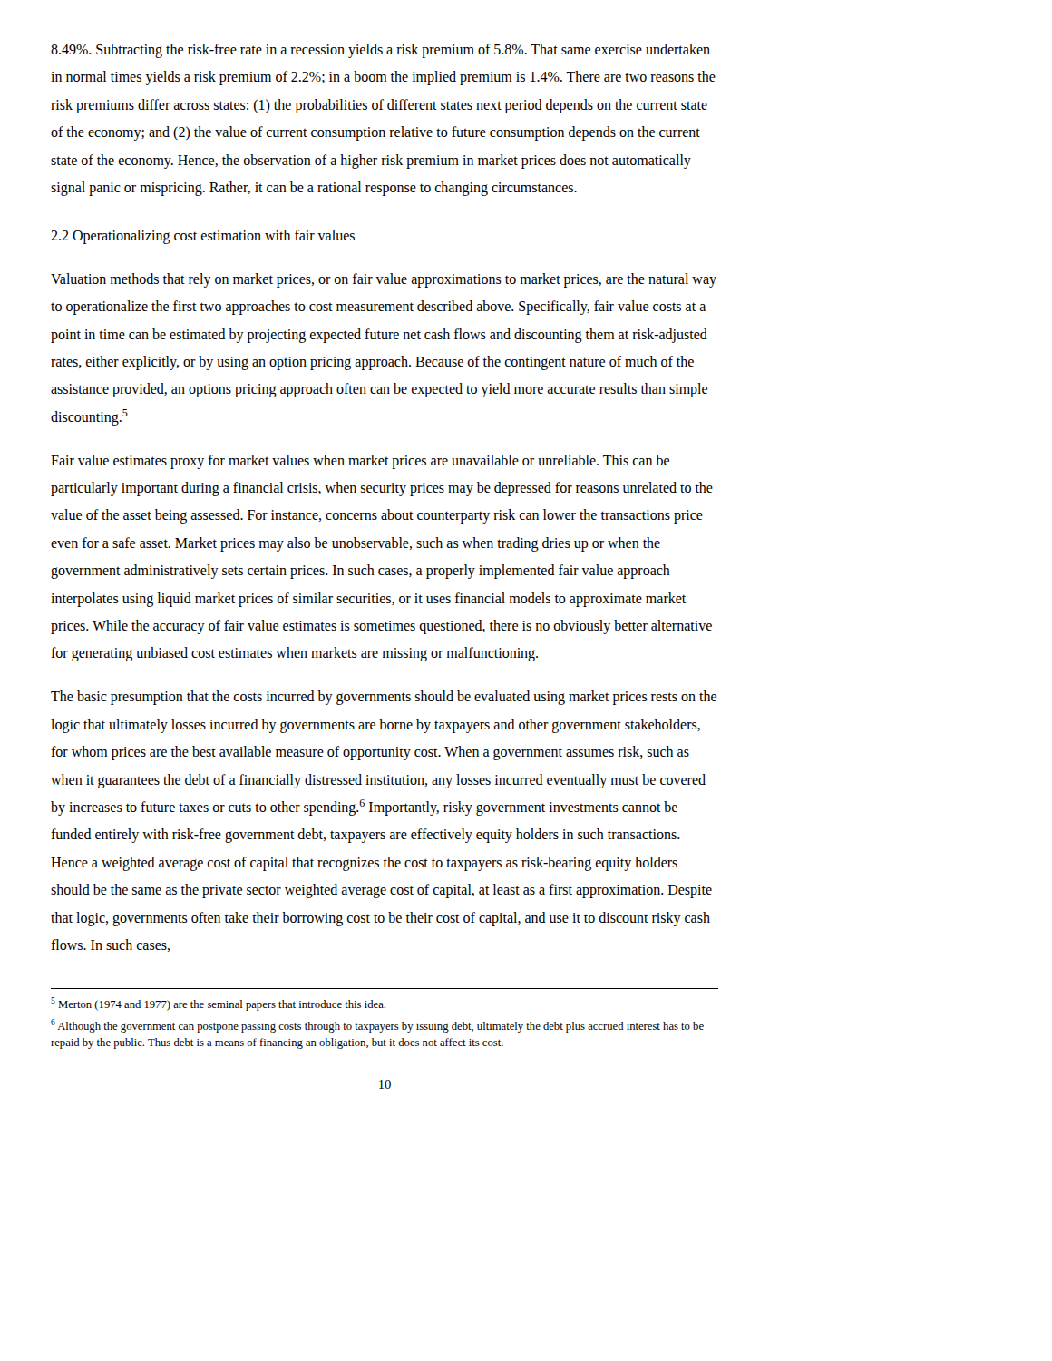8.49%. Subtracting the risk-free rate in a recession yields a risk premium of 5.8%. That same exercise undertaken in normal times yields a risk premium of 2.2%; in a boom the implied premium is 1.4%. There are two reasons the risk premiums differ across states: (1) the probabilities of different states next period depends on the current state of the economy; and (2) the value of current consumption relative to future consumption depends on the current state of the economy. Hence, the observation of a higher risk premium in market prices does not automatically signal panic or mispricing. Rather, it can be a rational response to changing circumstances.
2.2 Operationalizing cost estimation with fair values
Valuation methods that rely on market prices, or on fair value approximations to market prices, are the natural way to operationalize the first two approaches to cost measurement described above. Specifically, fair value costs at a point in time can be estimated by projecting expected future net cash flows and discounting them at risk-adjusted rates, either explicitly, or by using an option pricing approach. Because of the contingent nature of much of the assistance provided, an options pricing approach often can be expected to yield more accurate results than simple discounting.5
Fair value estimates proxy for market values when market prices are unavailable or unreliable. This can be particularly important during a financial crisis, when security prices may be depressed for reasons unrelated to the value of the asset being assessed. For instance, concerns about counterparty risk can lower the transactions price even for a safe asset. Market prices may also be unobservable, such as when trading dries up or when the government administratively sets certain prices. In such cases, a properly implemented fair value approach interpolates using liquid market prices of similar securities, or it uses financial models to approximate market prices. While the accuracy of fair value estimates is sometimes questioned, there is no obviously better alternative for generating unbiased cost estimates when markets are missing or malfunctioning.
The basic presumption that the costs incurred by governments should be evaluated using market prices rests on the logic that ultimately losses incurred by governments are borne by taxpayers and other government stakeholders, for whom prices are the best available measure of opportunity cost. When a government assumes risk, such as when it guarantees the debt of a financially distressed institution, any losses incurred eventually must be covered by increases to future taxes or cuts to other spending.6 Importantly, risky government investments cannot be funded entirely with risk-free government debt, taxpayers are effectively equity holders in such transactions. Hence a weighted average cost of capital that recognizes the cost to taxpayers as risk-bearing equity holders should be the same as the private sector weighted average cost of capital, at least as a first approximation. Despite that logic, governments often take their borrowing cost to be their cost of capital, and use it to discount risky cash flows. In such cases,
5 Merton (1974 and 1977) are the seminal papers that introduce this idea.
6 Although the government can postpone passing costs through to taxpayers by issuing debt, ultimately the debt plus accrued interest has to be repaid by the public. Thus debt is a means of financing an obligation, but it does not affect its cost.
10